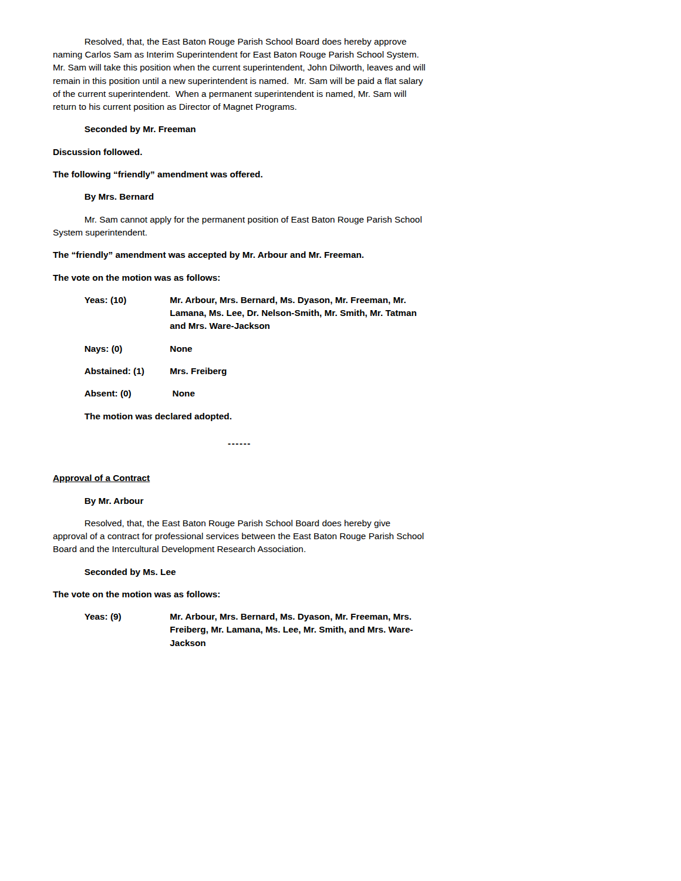Resolved, that, the East Baton Rouge Parish School Board does hereby approve naming Carlos Sam as Interim Superintendent for East Baton Rouge Parish School System. Mr. Sam will take this position when the current superintendent, John Dilworth, leaves and will remain in this position until a new superintendent is named. Mr. Sam will be paid a flat salary of the current superintendent. When a permanent superintendent is named, Mr. Sam will return to his current position as Director of Magnet Programs.
Seconded by Mr. Freeman
Discussion followed.
The following “friendly” amendment was offered.
By Mrs. Bernard
Mr. Sam cannot apply for the permanent position of East Baton Rouge Parish School System superintendent.
The “friendly” amendment was accepted by Mr. Arbour and Mr. Freeman.
The vote on the motion was as follows:
Yeas: (10)
Mr. Arbour, Mrs. Bernard, Ms. Dyason, Mr. Freeman, Mr. Lamana, Ms. Lee, Dr. Nelson-Smith, Mr. Smith, Mr. Tatman and Mrs. Ware-Jackson
Nays: (0)
None
Abstained: (1)
Mrs. Freiberg
Absent: (0)
None
The motion was declared adopted.
------
Approval of a Contract
By Mr. Arbour
Resolved, that, the East Baton Rouge Parish School Board does hereby give approval of a contract for professional services between the East Baton Rouge Parish School Board and the Intercultural Development Research Association.
Seconded by Ms. Lee
The vote on the motion was as follows:
Yeas: (9)
Mr. Arbour, Mrs. Bernard, Ms. Dyason, Mr. Freeman, Mrs. Freiberg, Mr. Lamana, Ms. Lee, Mr. Smith, and Mrs. Ware-Jackson